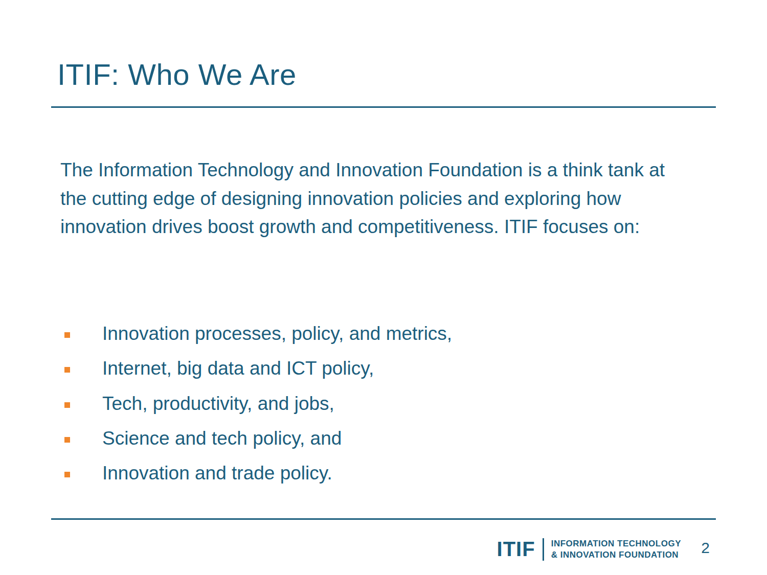ITIF: Who We Are
The Information Technology and Innovation Foundation is a think tank at the cutting edge of designing innovation policies and exploring how innovation drives boost growth and competitiveness. ITIF focuses on:
Innovation processes, policy, and metrics,
Internet, big data and ICT policy,
Tech, productivity, and jobs,
Science and tech policy, and
Innovation and trade policy.
ITIF Information Technology
& Innovation Foundation
2